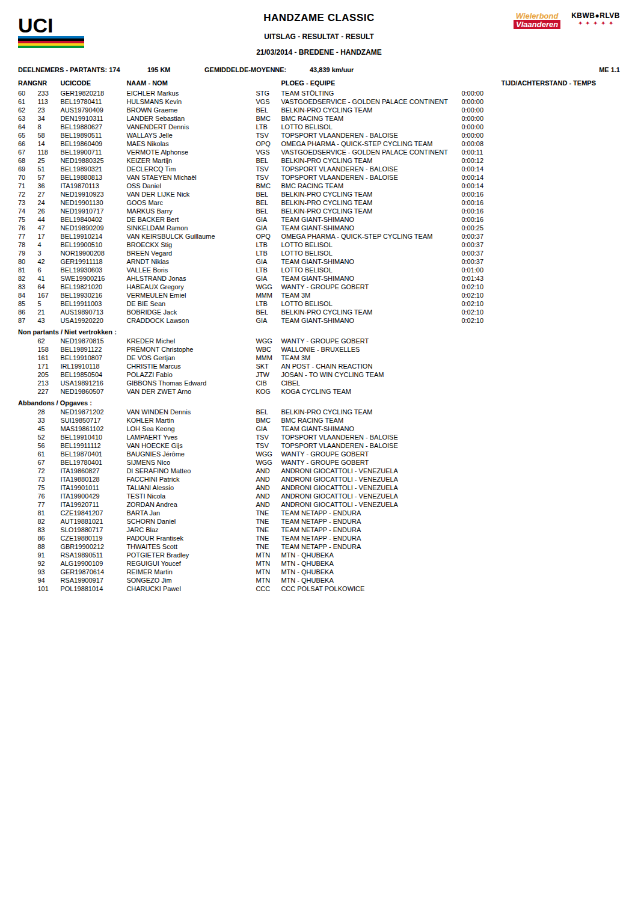UCI
Wielerbond
Vlaanderen
KBWB●RLVB
✦ ✦ ✦ ✦ ✦
HANDZAME CLASSIC
UITSLAG - RESULTAT - RESULT
21/03/2014 - BREDENE - HANDZAME
DEELNEMERS - PARTANTS: 174
195 KM
GEMIDDELDE-MOYENNE:
43,839 km/uur
ME 1.1
| RANG | NR | UCICODE | NAAM - NOM | | PLOEG - EQUIPE | TIJD/ACHTERSTAND - TEMPS |
| --- | --- | --- | --- | --- | --- | --- |
| 60 | 233 | GER19820218 | EICHLER Markus | STG | TEAM STÖLTING | 0:00:00 |
| 61 | 113 | BEL19780411 | HULSMANS Kevin | VGS | VASTGOEDSERVICE - GOLDEN PALACE CONTINENT | 0:00:00 |
| 62 | 23 | AUS19790409 | BROWN Graeme | BEL | BELKIN-PRO CYCLING TEAM | 0:00:00 |
| 63 | 34 | DEN19910311 | LANDER Sebastian | BMC | BMC RACING TEAM | 0:00:00 |
| 64 | 8 | BEL19880627 | VANENDERT Dennis | LTB | LOTTO BELISOL | 0:00:00 |
| 65 | 58 | BEL19890511 | WALLAYS Jelle | TSV | TOPSPORT VLAANDEREN - BALOISE | 0:00:00 |
| 66 | 14 | BEL19860409 | MAES Nikolas | OPQ | OMEGA PHARMA - QUICK-STEP CYCLING TEAM | 0:00:08 |
| 67 | 118 | BEL19900711 | VERMOTE Alphonse | VGS | VASTGOEDSERVICE - GOLDEN PALACE CONTINENT | 0:00:11 |
| 68 | 25 | NED19880325 | KEIZER Martijn | BEL | BELKIN-PRO CYCLING TEAM | 0:00:12 |
| 69 | 51 | BEL19890321 | DECLERCQ Tim | TSV | TOPSPORT VLAANDEREN - BALOISE | 0:00:14 |
| 70 | 57 | BEL19880813 | VAN STAEYEN Michaël | TSV | TOPSPORT VLAANDEREN - BALOISE | 0:00:14 |
| 71 | 36 | ITA19870113 | OSS Daniel | BMC | BMC RACING TEAM | 0:00:14 |
| 72 | 27 | NED19910923 | VAN DER LIJKE Nick | BEL | BELKIN-PRO CYCLING TEAM | 0:00:16 |
| 73 | 24 | NED19901130 | GOOS Marc | BEL | BELKIN-PRO CYCLING TEAM | 0:00:16 |
| 74 | 26 | NED19910717 | MARKUS Barry | BEL | BELKIN-PRO CYCLING TEAM | 0:00:16 |
| 75 | 44 | BEL19840402 | DE BACKER Bert | GIA | TEAM GIANT-SHIMANO | 0:00:16 |
| 76 | 47 | NED19890209 | SINKELDAM Ramon | GIA | TEAM GIANT-SHIMANO | 0:00:25 |
| 77 | 17 | BEL19910214 | VAN KEIRSBULCK Guillaume | OPQ | OMEGA PHARMA - QUICK-STEP CYCLING TEAM | 0:00:37 |
| 78 | 4 | BEL19900510 | BROECKX Stig | LTB | LOTTO BELISOL | 0:00:37 |
| 79 | 3 | NOR19900208 | BREEN Vegard | LTB | LOTTO BELISOL | 0:00:37 |
| 80 | 42 | GER19911118 | ARNDT Nikias | GIA | TEAM GIANT-SHIMANO | 0:00:37 |
| 81 | 6 | BEL19930603 | VALLEE Boris | LTB | LOTTO BELISOL | 0:01:00 |
| 82 | 41 | SWE19900216 | AHLSTRAND Jonas | GIA | TEAM GIANT-SHIMANO | 0:01:43 |
| 83 | 64 | BEL19821020 | HABEAUX Gregory | WGG | WANTY - GROUPE GOBERT | 0:02:10 |
| 84 | 167 | BEL19930216 | VERMEULEN Emiel | MMM | TEAM 3M | 0:02:10 |
| 85 | 5 | BEL19911003 | DE BIE Sean | LTB | LOTTO BELISOL | 0:02:10 |
| 86 | 21 | AUS19890713 | BOBRIDGE Jack | BEL | BELKIN-PRO CYCLING TEAM | 0:02:10 |
| 87 | 43 | USA19920220 | CRADDOCK Lawson | GIA | TEAM GIANT-SHIMANO | 0:02:10 |
| Non partants / Niet vertrokken : |
| | 62 | NED19870815 | KREDER Michel | WGG | WANTY - GROUPE GOBERT | |
| | 158 | BEL19891122 | PRÉMONT Christophe | WBC | WALLONIE - BRUXELLES | |
| | 161 | BEL19910807 | DE VOS Gertjan | MMM | TEAM 3M | |
| | 171 | IRL19910118 | CHRISTIE Marcus | SKT | AN POST - CHAIN REACTION | |
| | 205 | BEL19850504 | POLAZZI Fabio | JTW | JOSAN - TO WIN CYCLING TEAM | |
| | 213 | USA19891216 | GIBBONS Thomas Edward | CIB | CIBEL | |
| | 227 | NED19860507 | VAN DER ZWET Arno | KOG | KOGA CYCLING TEAM | |
| Abbandons / Opgaves : |
| | 28 | NED19871202 | VAN WINDEN Dennis | BEL | BELKIN-PRO CYCLING TEAM | |
| | 33 | SUI19850717 | KOHLER Martin | BMC | BMC RACING TEAM | |
| | 45 | MAS19861102 | LOH Sea Keong | GIA | TEAM GIANT-SHIMANO | |
| | 52 | BEL19910410 | LAMPAERT Yves | TSV | TOPSPORT VLAANDEREN - BALOISE | |
| | 56 | BEL19911112 | VAN HOECKE Gijs | TSV | TOPSPORT VLAANDEREN - BALOISE | |
| | 61 | BEL19870401 | BAUGNIES Jérôme | WGG | WANTY - GROUPE GOBERT | |
| | 67 | BEL19780401 | SIJMENS Nico | WGG | WANTY - GROUPE GOBERT | |
| | 72 | ITA19860827 | DI SERAFINO Matteo | AND | ANDRONI GIOCATTOLI - VENEZUELA | |
| | 73 | ITA19880128 | FACCHINI Patrick | AND | ANDRONI GIOCATTOLI - VENEZUELA | |
| | 75 | ITA19901011 | TALIANI Alessio | AND | ANDRONI GIOCATTOLI - VENEZUELA | |
| | 76 | ITA19900429 | TESTI Nicola | AND | ANDRONI GIOCATTOLI - VENEZUELA | |
| | 77 | ITA19920711 | ZORDAN Andrea | AND | ANDRONI GIOCATTOLI - VENEZUELA | |
| | 81 | CZE19841207 | BARTA Jan | TNE | TEAM NETAPP - ENDURA | |
| | 82 | AUT19881021 | SCHORN Daniel | TNE | TEAM NETAPP - ENDURA | |
| | 83 | SLO19880717 | JARC Blaz | TNE | TEAM NETAPP - ENDURA | |
| | 86 | CZE19880119 | PADOUR Frantisek | TNE | TEAM NETAPP - ENDURA | |
| | 88 | GBR19900212 | THWAITES Scott | TNE | TEAM NETAPP - ENDURA | |
| | 91 | RSA19890511 | POTGIETER Bradley | MTN | MTN - QHUBEKA | |
| | 92 | ALG19900109 | REGUIGUI Youcef | MTN | MTN - QHUBEKA | |
| | 93 | GER19870614 | REIMER Martin | MTN | MTN - QHUBEKA | |
| | 94 | RSA19900917 | SONGEZO Jim | MTN | MTN - QHUBEKA | |
| | 101 | POL19881014 | CHARUCKI Pawel | CCC | CCC POLSAT POLKOWICE | |